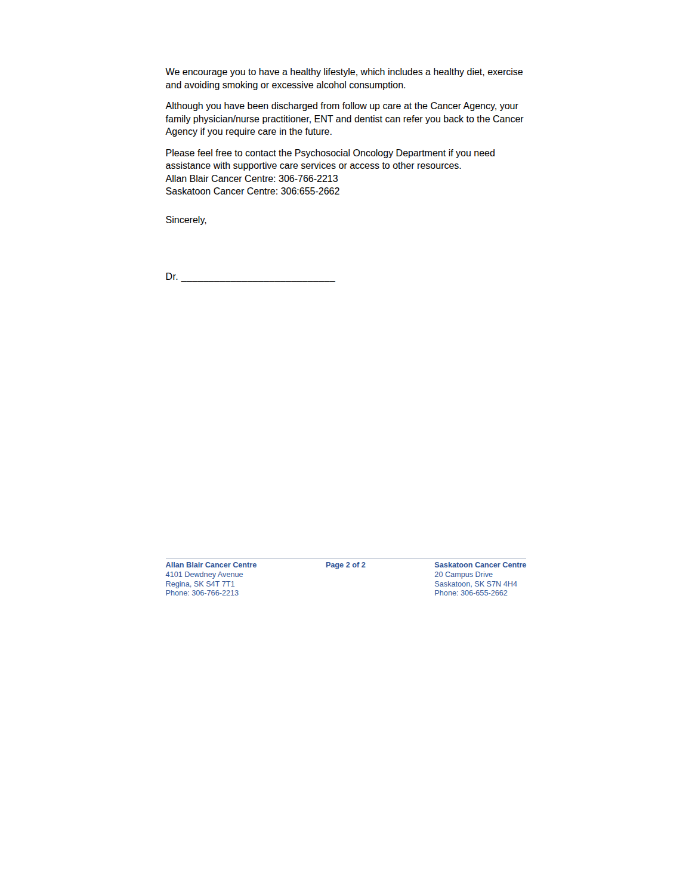We encourage you to have a healthy lifestyle, which includes a healthy diet, exercise and avoiding smoking or excessive alcohol consumption.
Although you have been discharged from follow up care at the Cancer Agency, your family physician/nurse practitioner, ENT and dentist can refer you back to the Cancer Agency if you require care in the future.
Please feel free to contact the Psychosocial Oncology Department if you need assistance with supportive care services or access to other resources.
Allan Blair Cancer Centre: 306-766-2213
Saskatoon Cancer Centre: 306:655-2662
Sincerely,
Dr. ____________________________
Allan Blair Cancer Centre
4101 Dewdney Avenue
Regina, SK S4T 7T1
Phone: 306-766-2213
Page 2 of 2
Saskatoon Cancer Centre
20 Campus Drive
Saskatoon, SK S7N 4H4
Phone: 306-655-2662